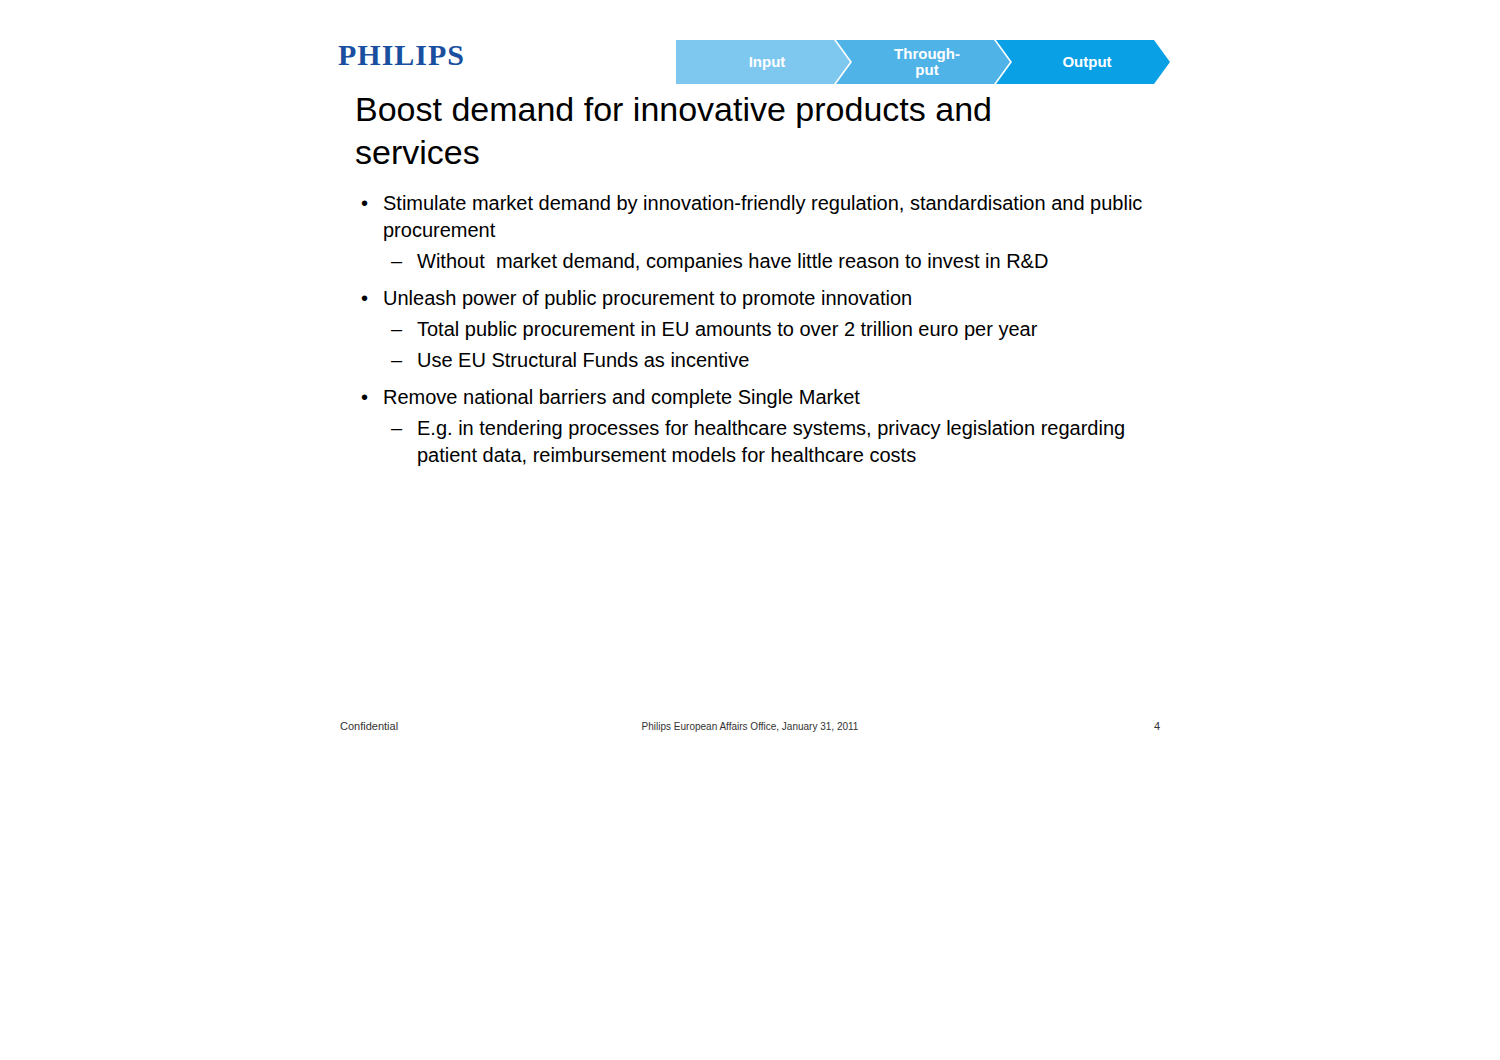PHILIPS
Input
Through-
put
Output
Boost demand for innovative products and services
Stimulate market demand by innovation-friendly regulation, standardisation and public procurement
Without market demand, companies have little reason to invest in R&D
Unleash power of public procurement to promote innovation
Total public procurement in EU amounts to over 2 trillion euro per year
Use EU Structural Funds as incentive
Remove national barriers and complete Single Market
E.g. in tendering processes for healthcare systems, privacy legislation regarding patient data, reimbursement models for healthcare costs
Confidential
Philips European Affairs Office, January 31, 2011
4